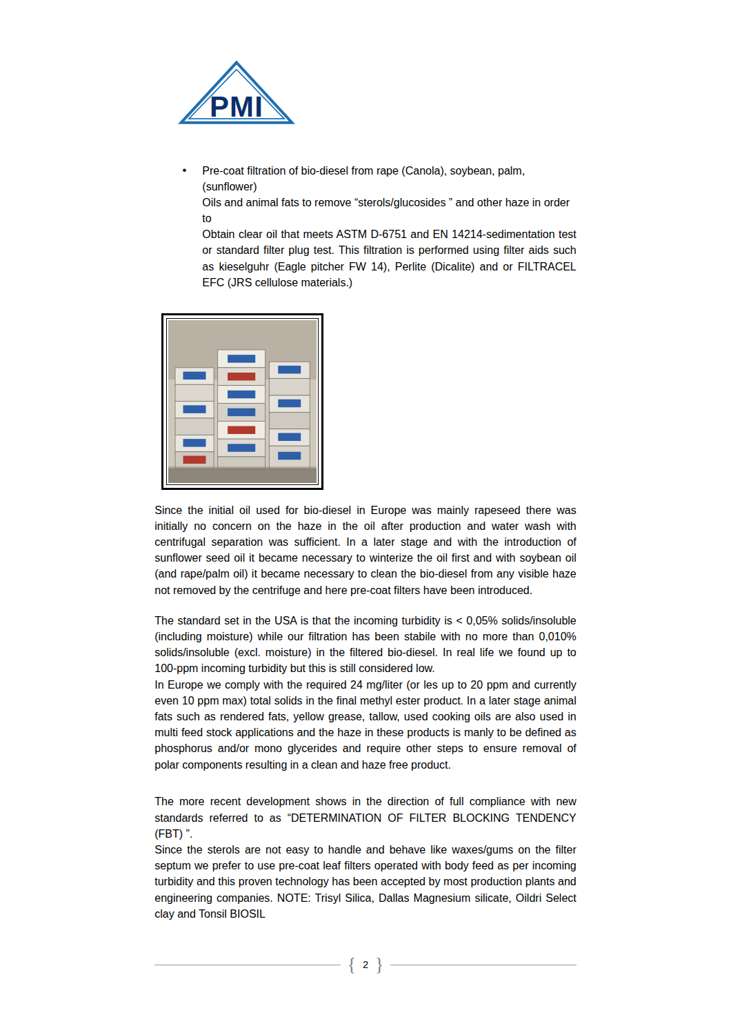PMI
Pre-coat filtration of bio-diesel from rape (Canola), soybean, palm, (sunflower)
Oils and animal fats to remove “sterols/glucosides ” and other haze in order to
Obtain clear oil that meets ASTM D-6751 and EN 14214-sedimentation test or standard filter plug test. This filtration is performed using filter aids such as kieselguhr (Eagle pitcher FW 14), Perlite (Dicalite) and or FILTRACEL EFC (JRS cellulose materials.)
Since the initial oil used for bio-diesel in Europe was mainly rapeseed there was initially no concern on the haze in the oil after production and water wash with centrifugal separation was sufficient. In a later stage and with the introduction of sunflower seed oil it became necessary to winterize the oil first and with soybean oil (and rape/palm oil) it became necessary to clean the bio-diesel from any visible haze not removed by the centrifuge and here pre-coat filters have been introduced.
The standard set in the USA is that the incoming turbidity is < 0,05% solids/insoluble (including moisture) while our filtration has been stabile with no more than 0,010% solids/insoluble (excl. moisture) in the filtered bio-diesel. In real life we found up to 100-ppm incoming turbidity but this is still considered low.
In Europe we comply with the required 24 mg/liter (or les up to 20 ppm and currently even 10 ppm max) total solids in the final methyl ester product. In a later stage animal fats such as rendered fats, yellow grease, tallow, used cooking oils are also used in multi feed stock applications and the haze in these products is manly to be defined as phosphorus and/or mono glycerides and require other steps to ensure removal of polar components resulting in a clean and haze free product.
The more recent development shows in the direction of full compliance with new standards referred to as “DETERMINATION OF FILTER BLOCKING TENDENCY (FBT) ”.
Since the sterols are not easy to handle and behave like waxes/gums on the filter septum we prefer to use pre-coat leaf filters operated with body feed as per incoming turbidity and this proven technology has been accepted by most production plants and engineering companies. NOTE: Trisyl Silica, Dallas Magnesium silicate, Oildri Select clay and Tonsil BIOSIL
{ 2 }